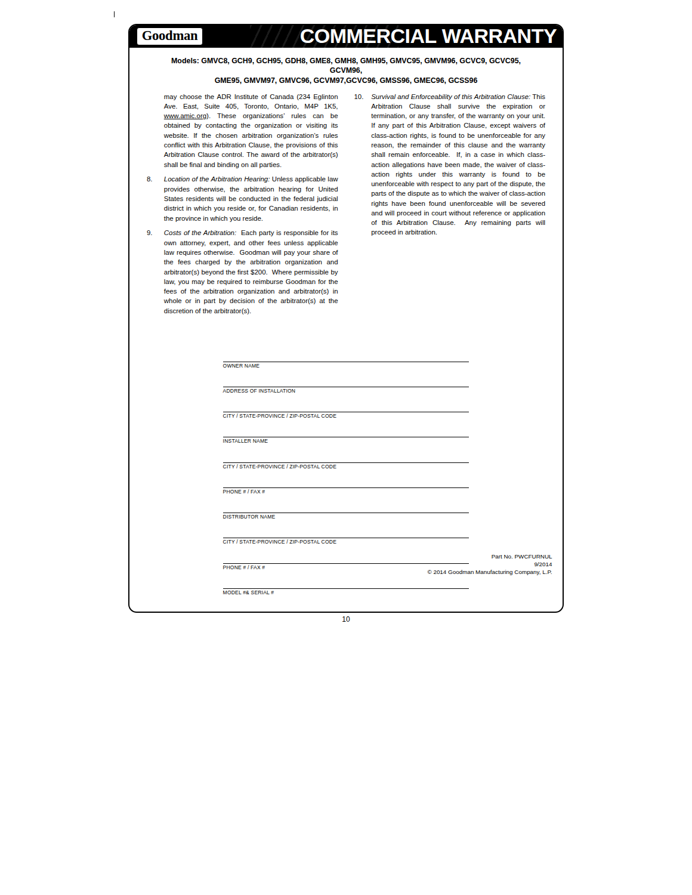Goodman
Air Conditioning & Heating
COMMERCIAL WARRANTY
Models: GMVC8, GCH9, GCH95, GDH8, GME8, GMH8, GMH95, GMVC95, GMVM96, GCVC9, GCVC95, GCVM96,
GME95, GMVM97, GMVC96, GCVM97,GCVC96, GMSS96, GMEC96, GCSS96
may choose the ADR Institute of Canada (234 Eglinton Ave. East, Suite 405, Toronto, Ontario, M4P 1K5, www.amic.org). These organizations’ rules can be obtained by contacting the organization or visiting its website. If the chosen arbitration organization’s rules conflict with this Arbitration Clause, the provisions of this Arbitration Clause control. The award of the arbitrator(s) shall be final and binding on all parties.
8.
Location of the Arbitration Hearing: Unless applicable law provides otherwise, the arbitration hearing for United States residents will be conducted in the federal judicial district in which you reside or, for Canadian residents, in the province in which you reside.
9.
Costs of the Arbitration: Each party is responsible for its own attorney, expert, and other fees unless applicable law requires otherwise. Goodman will pay your share of the fees charged by the arbitration organization and arbitrator(s) beyond the first $200. Where permissible by law, you may be required to reimburse Goodman for the fees of the arbitration organization and arbitrator(s) in whole or in part by decision of the arbitrator(s) at the discretion of the arbitrator(s).
10.
Survival and Enforceability of this Arbitration Clause: This Arbitration Clause shall survive the expiration or termination, or any transfer, of the warranty on your unit. If any part of this Arbitration Clause, except waivers of class-action rights, is found to be unenforceable for any reason, the remainder of this clause and the warranty shall remain enforceable. If, in a case in which class-action allegations have been made, the waiver of class-action rights under this warranty is found to be unenforceable with respect to any part of the dispute, the parts of the dispute as to which the waiver of class-action rights have been found unenforceable will be severed and will proceed in court without reference or application of this Arbitration Clause. Any remaining parts will proceed in arbitration.
OWNER NAME
ADDRESS OF INSTALLATION
CITY / STATE-PROVINCE / ZIP-POSTAL CODE
INSTALLER NAME
CITY / STATE-PROVINCE / ZIP-POSTAL CODE
PHONE # / FAX #
DISTRIBUTOR NAME
CITY / STATE-PROVINCE / ZIP-POSTAL CODE
PHONE # / FAX #
MODEL #& SERIAL #
INSTALLATION DATE
Part No. PWCFURNUL
9/2014
© 2014 Goodman Manufacturing Company, L.P.
Thank goodness for Goodman®
10